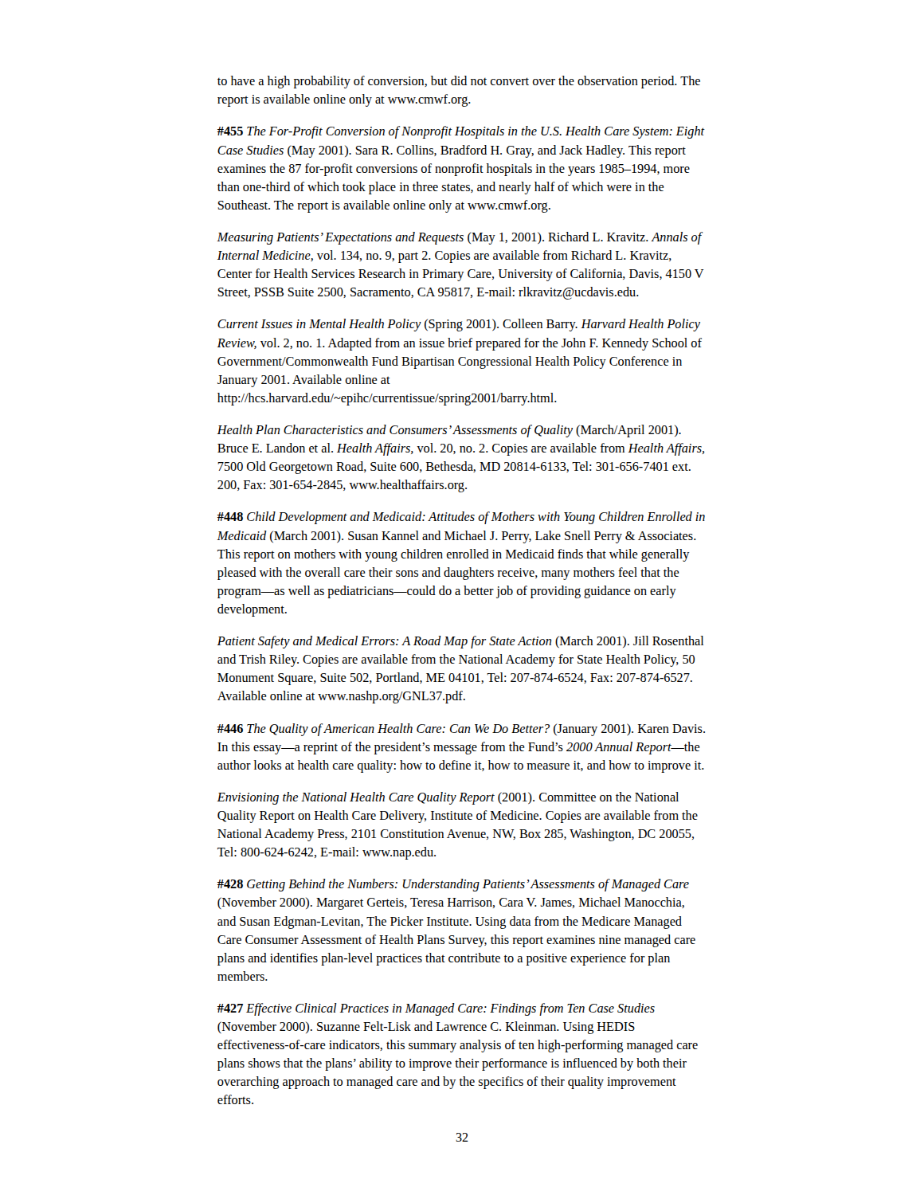to have a high probability of conversion, but did not convert over the observation period. The report is available online only at www.cmwf.org.
#455 The For-Profit Conversion of Nonprofit Hospitals in the U.S. Health Care System: Eight Case Studies (May 2001). Sara R. Collins, Bradford H. Gray, and Jack Hadley. This report examines the 87 for-profit conversions of nonprofit hospitals in the years 1985–1994, more than one-third of which took place in three states, and nearly half of which were in the Southeast. The report is available online only at www.cmwf.org.
Measuring Patients’ Expectations and Requests (May 1, 2001). Richard L. Kravitz. Annals of Internal Medicine, vol. 134, no. 9, part 2. Copies are available from Richard L. Kravitz, Center for Health Services Research in Primary Care, University of California, Davis, 4150 V Street, PSSB Suite 2500, Sacramento, CA 95817, E-mail: rlkravitz@ucdavis.edu.
Current Issues in Mental Health Policy (Spring 2001). Colleen Barry. Harvard Health Policy Review, vol. 2, no. 1. Adapted from an issue brief prepared for the John F. Kennedy School of Government/Commonwealth Fund Bipartisan Congressional Health Policy Conference in January 2001. Available online at http://hcs.harvard.edu/~epihc/currentissue/spring2001/barry.html.
Health Plan Characteristics and Consumers’ Assessments of Quality (March/April 2001). Bruce E. Landon et al. Health Affairs, vol. 20, no. 2. Copies are available from Health Affairs, 7500 Old Georgetown Road, Suite 600, Bethesda, MD 20814-6133, Tel: 301-656-7401 ext. 200, Fax: 301-654-2845, www.healthaffairs.org.
#448 Child Development and Medicaid: Attitudes of Mothers with Young Children Enrolled in Medicaid (March 2001). Susan Kannel and Michael J. Perry, Lake Snell Perry & Associates. This report on mothers with young children enrolled in Medicaid finds that while generally pleased with the overall care their sons and daughters receive, many mothers feel that the program—as well as pediatricians—could do a better job of providing guidance on early development.
Patient Safety and Medical Errors: A Road Map for State Action (March 2001). Jill Rosenthal and Trish Riley. Copies are available from the National Academy for State Health Policy, 50 Monument Square, Suite 502, Portland, ME 04101, Tel: 207-874-6524, Fax: 207-874-6527. Available online at www.nashp.org/GNL37.pdf.
#446 The Quality of American Health Care: Can We Do Better? (January 2001). Karen Davis. In this essay—a reprint of the president’s message from the Fund’s 2000 Annual Report—the author looks at health care quality: how to define it, how to measure it, and how to improve it.
Envisioning the National Health Care Quality Report (2001). Committee on the National Quality Report on Health Care Delivery, Institute of Medicine. Copies are available from the National Academy Press, 2101 Constitution Avenue, NW, Box 285, Washington, DC 20055, Tel: 800-624-6242, E-mail: www.nap.edu.
#428 Getting Behind the Numbers: Understanding Patients’ Assessments of Managed Care (November 2000). Margaret Gerteis, Teresa Harrison, Cara V. James, Michael Manocchia, and Susan Edgman-Levitan, The Picker Institute. Using data from the Medicare Managed Care Consumer Assessment of Health Plans Survey, this report examines nine managed care plans and identifies plan-level practices that contribute to a positive experience for plan members.
#427 Effective Clinical Practices in Managed Care: Findings from Ten Case Studies (November 2000). Suzanne Felt-Lisk and Lawrence C. Kleinman. Using HEDIS effectiveness-of-care indicators, this summary analysis of ten high-performing managed care plans shows that the plans’ ability to improve their performance is influenced by both their overarching approach to managed care and by the specifics of their quality improvement efforts.
32